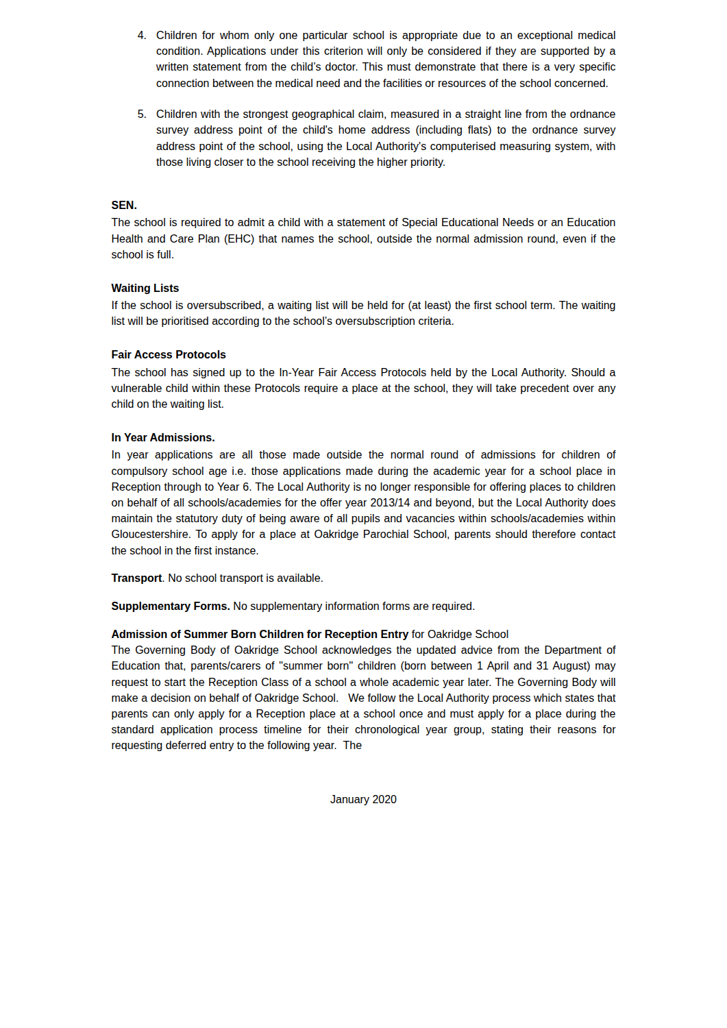Children for whom only one particular school is appropriate due to an exceptional medical condition. Applications under this criterion will only be considered if they are supported by a written statement from the child’s doctor. This must demonstrate that there is a very specific connection between the medical need and the facilities or resources of the school concerned.
Children with the strongest geographical claim, measured in a straight line from the ordnance survey address point of the child's home address (including flats) to the ordnance survey address point of the school, using the Local Authority's computerised measuring system, with those living closer to the school receiving the higher priority.
SEN.
The school is required to admit a child with a statement of Special Educational Needs or an Education Health and Care Plan (EHC) that names the school, outside the normal admission round, even if the school is full.
Waiting Lists
If the school is oversubscribed, a waiting list will be held for (at least) the first school term. The waiting list will be prioritised according to the school’s oversubscription criteria.
Fair Access Protocols
The school has signed up to the In-Year Fair Access Protocols held by the Local Authority. Should a vulnerable child within these Protocols require a place at the school, they will take precedent over any child on the waiting list.
In Year Admissions.
In year applications are all those made outside the normal round of admissions for children of compulsory school age i.e. those applications made during the academic year for a school place in Reception through to Year 6. The Local Authority is no longer responsible for offering places to children on behalf of all schools/academies for the offer year 2013/14 and beyond, but the Local Authority does maintain the statutory duty of being aware of all pupils and vacancies within schools/academies within Gloucestershire. To apply for a place at Oakridge Parochial School, parents should therefore contact the school in the first instance.
Transport. No school transport is available.
Supplementary Forms. No supplementary information forms are required.
Admission of Summer Born Children for Reception Entry for Oakridge School
The Governing Body of Oakridge School acknowledges the updated advice from the Department of Education that, parents/carers of "summer born" children (born between 1 April and 31 August) may request to start the Reception Class of a school a whole academic year later. The Governing Body will make a decision on behalf of Oakridge School. We follow the Local Authority process which states that parents can only apply for a Reception place at a school once and must apply for a place during the standard application process timeline for their chronological year group, stating their reasons for requesting deferred entry to the following year. The
January 2020